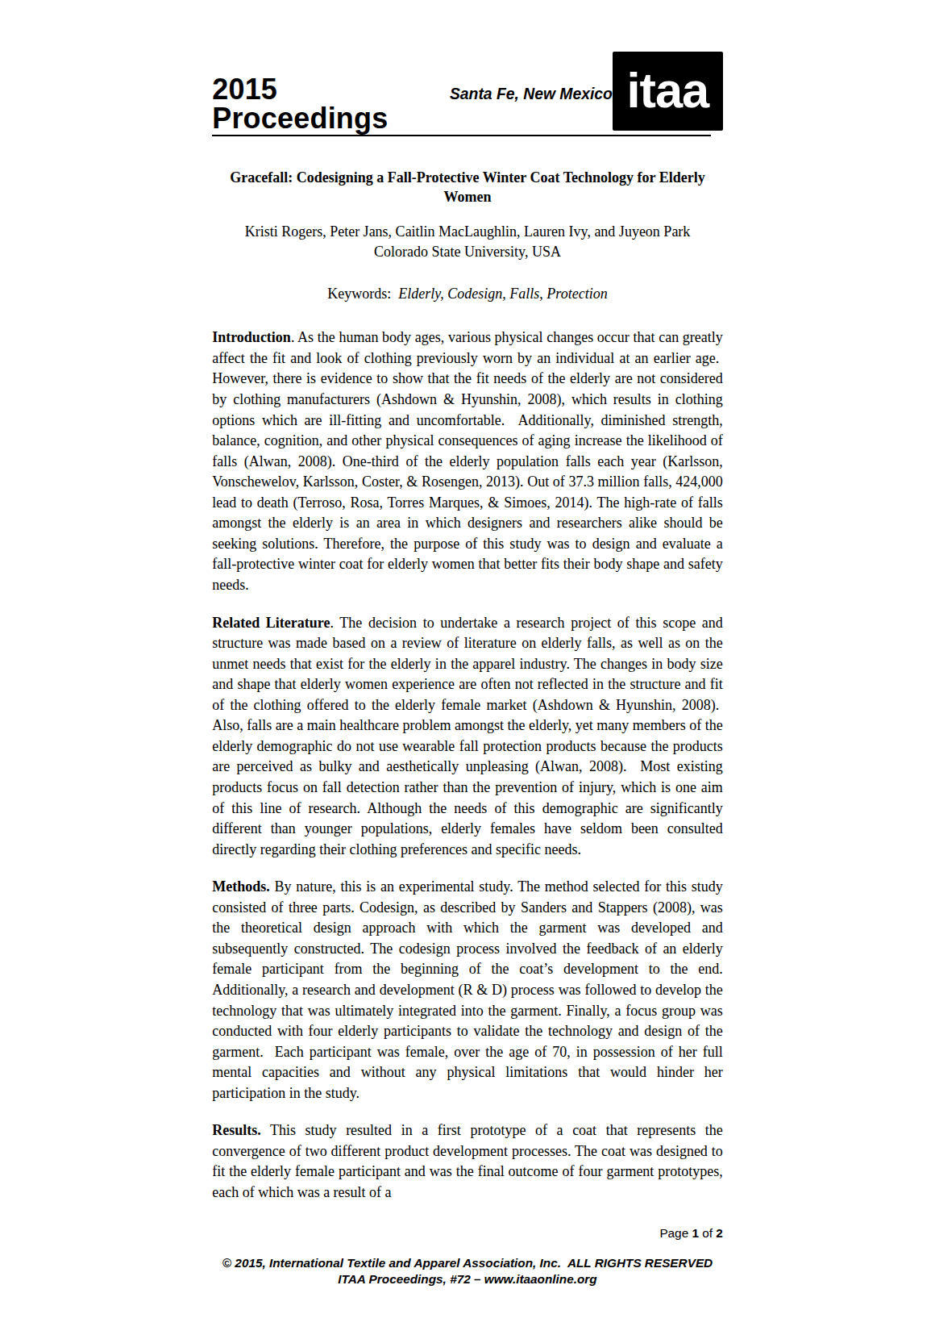2015 Proceedings
Santa Fe, New Mexico
itaa
Gracefall: Codesigning a Fall-Protective Winter Coat Technology for Elderly Women
Kristi Rogers, Peter Jans, Caitlin MacLaughlin, Lauren Ivy, and Juyeon Park
Colorado State University, USA
Keywords: Elderly, Codesign, Falls, Protection
Introduction. As the human body ages, various physical changes occur that can greatly affect the fit and look of clothing previously worn by an individual at an earlier age. However, there is evidence to show that the fit needs of the elderly are not considered by clothing manufacturers (Ashdown & Hyunshin, 2008), which results in clothing options which are ill-fitting and uncomfortable. Additionally, diminished strength, balance, cognition, and other physical consequences of aging increase the likelihood of falls (Alwan, 2008). One-third of the elderly population falls each year (Karlsson, Vonschewelov, Karlsson, Coster, & Rosengen, 2013). Out of 37.3 million falls, 424,000 lead to death (Terroso, Rosa, Torres Marques, & Simoes, 2014). The high-rate of falls amongst the elderly is an area in which designers and researchers alike should be seeking solutions. Therefore, the purpose of this study was to design and evaluate a fall-protective winter coat for elderly women that better fits their body shape and safety needs.
Related Literature. The decision to undertake a research project of this scope and structure was made based on a review of literature on elderly falls, as well as on the unmet needs that exist for the elderly in the apparel industry. The changes in body size and shape that elderly women experience are often not reflected in the structure and fit of the clothing offered to the elderly female market (Ashdown & Hyunshin, 2008). Also, falls are a main healthcare problem amongst the elderly, yet many members of the elderly demographic do not use wearable fall protection products because the products are perceived as bulky and aesthetically unpleasing (Alwan, 2008). Most existing products focus on fall detection rather than the prevention of injury, which is one aim of this line of research. Although the needs of this demographic are significantly different than younger populations, elderly females have seldom been consulted directly regarding their clothing preferences and specific needs.
Methods. By nature, this is an experimental study. The method selected for this study consisted of three parts. Codesign, as described by Sanders and Stappers (2008), was the theoretical design approach with which the garment was developed and subsequently constructed. The codesign process involved the feedback of an elderly female participant from the beginning of the coat’s development to the end. Additionally, a research and development (R & D) process was followed to develop the technology that was ultimately integrated into the garment. Finally, a focus group was conducted with four elderly participants to validate the technology and design of the garment. Each participant was female, over the age of 70, in possession of her full mental capacities and without any physical limitations that would hinder her participation in the study.
Results. This study resulted in a first prototype of a coat that represents the convergence of two different product development processes. The coat was designed to fit the elderly female participant and was the final outcome of four garment prototypes, each of which was a result of a
Page 1 of 2
© 2015, International Textile and Apparel Association, Inc. ALL RIGHTS RESERVED
ITAA Proceedings, #72 – www.itaaonline.org